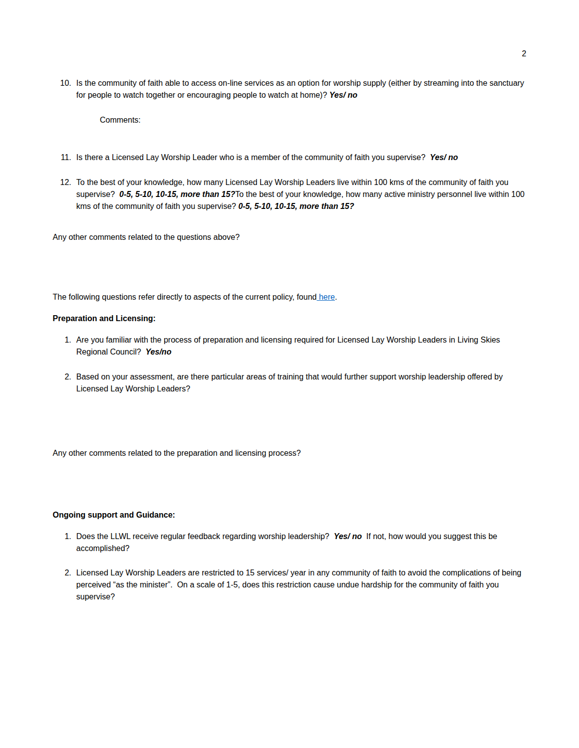2
Is the community of faith able to access on-line services as an option for worship supply (either by streaming into the sanctuary for people to watch together or encouraging people to watch at home)? Yes/ no
Comments:
Is there a Licensed Lay Worship Leader who is a member of the community of faith you supervise? Yes/ no
To the best of your knowledge, how many Licensed Lay Worship Leaders live within 100 kms of the community of faith you supervise? 0-5, 5-10, 10-15, more than 15?To the best of your knowledge, how many active ministry personnel live within 100 kms of the community of faith you supervise? 0-5, 5-10, 10-15, more than 15?
Any other comments related to the questions above?
The following questions refer directly to aspects of the current policy, found here.
Preparation and Licensing:
Are you familiar with the process of preparation and licensing required for Licensed Lay Worship Leaders in Living Skies Regional Council? Yes/no
Based on your assessment, are there particular areas of training that would further support worship leadership offered by Licensed Lay Worship Leaders?
Any other comments related to the preparation and licensing process?
Ongoing support and Guidance:
Does the LLWL receive regular feedback regarding worship leadership? Yes/ no If not, how would you suggest this be accomplished?
Licensed Lay Worship Leaders are restricted to 15 services/ year in any community of faith to avoid the complications of being perceived “as the minister”. On a scale of 1-5, does this restriction cause undue hardship for the community of faith you supervise?